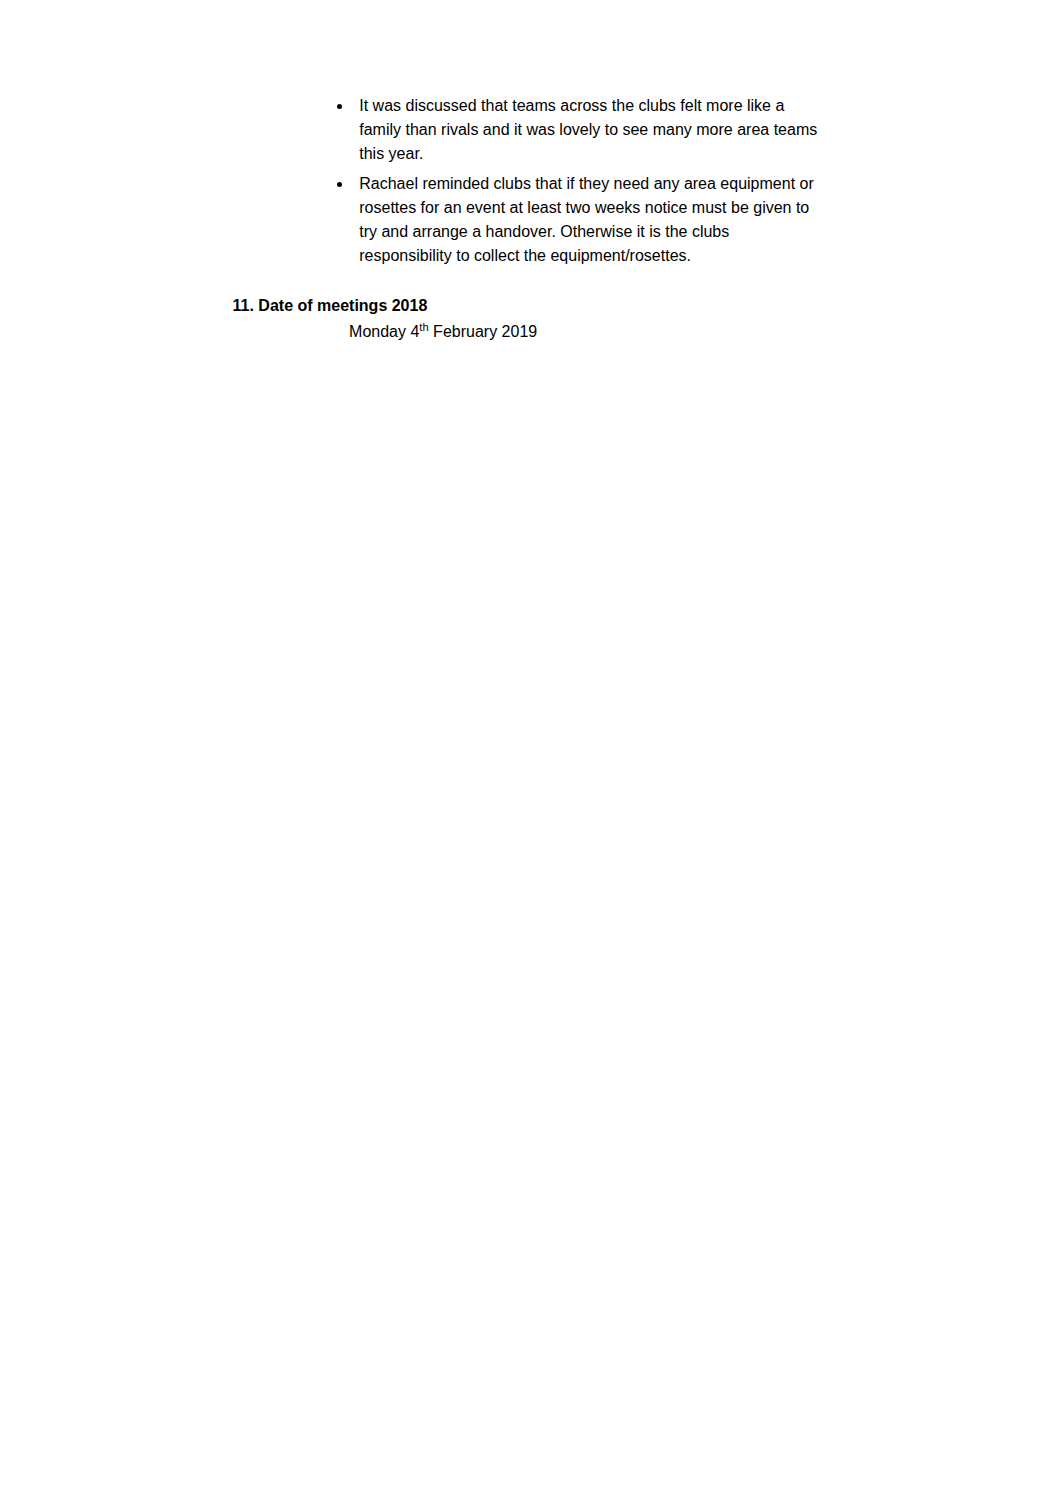It was discussed that teams across the clubs felt more like a family than rivals and it was lovely to see many more area teams this year.
Rachael reminded clubs that if they need any area equipment or rosettes for an event at least two weeks notice must be given to try and arrange a handover. Otherwise it is the clubs responsibility to collect the equipment/rosettes.
Date of meetings 2018
Monday 4th February 2019